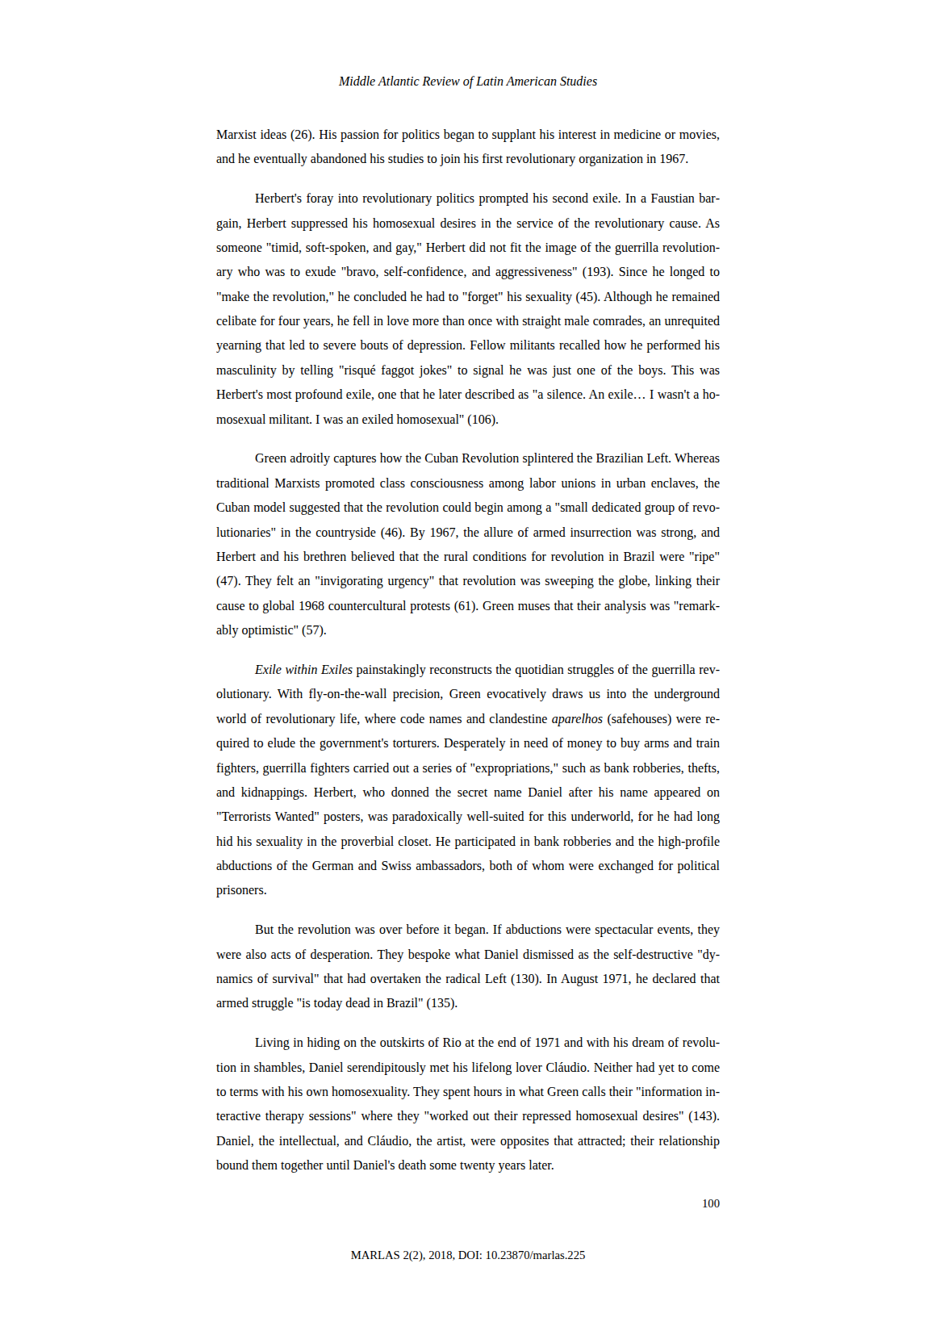Middle Atlantic Review of Latin American Studies
Marxist ideas (26). His passion for politics began to supplant his interest in medicine or movies, and he eventually abandoned his studies to join his first revolutionary organization in 1967.
Herbert's foray into revolutionary politics prompted his second exile. In a Faustian bargain, Herbert suppressed his homosexual desires in the service of the revolutionary cause. As someone "timid, soft-spoken, and gay," Herbert did not fit the image of the guerrilla revolutionary who was to exude "bravo, self-confidence, and aggressiveness" (193). Since he longed to "make the revolution," he concluded he had to "forget" his sexuality (45). Although he remained celibate for four years, he fell in love more than once with straight male comrades, an unrequited yearning that led to severe bouts of depression. Fellow militants recalled how he performed his masculinity by telling "risqué faggot jokes" to signal he was just one of the boys. This was Herbert's most profound exile, one that he later described as "a silence. An exile… I wasn't a homosexual militant. I was an exiled homosexual" (106).
Green adroitly captures how the Cuban Revolution splintered the Brazilian Left. Whereas traditional Marxists promoted class consciousness among labor unions in urban enclaves, the Cuban model suggested that the revolution could begin among a "small dedicated group of revolutionaries" in the countryside (46). By 1967, the allure of armed insurrection was strong, and Herbert and his brethren believed that the rural conditions for revolution in Brazil were "ripe" (47). They felt an "invigorating urgency" that revolution was sweeping the globe, linking their cause to global 1968 countercultural protests (61). Green muses that their analysis was "remarkably optimistic" (57).
Exile within Exiles painstakingly reconstructs the quotidian struggles of the guerrilla revolutionary. With fly-on-the-wall precision, Green evocatively draws us into the underground world of revolutionary life, where code names and clandestine aparelhos (safehouses) were required to elude the government's torturers. Desperately in need of money to buy arms and train fighters, guerrilla fighters carried out a series of "expropriations," such as bank robberies, thefts, and kidnappings. Herbert, who donned the secret name Daniel after his name appeared on "Terrorists Wanted" posters, was paradoxically well-suited for this underworld, for he had long hid his sexuality in the proverbial closet. He participated in bank robberies and the high-profile abductions of the German and Swiss ambassadors, both of whom were exchanged for political prisoners.
But the revolution was over before it began. If abductions were spectacular events, they were also acts of desperation. They bespoke what Daniel dismissed as the self-destructive "dynamics of survival" that had overtaken the radical Left (130). In August 1971, he declared that armed struggle "is today dead in Brazil" (135).
Living in hiding on the outskirts of Rio at the end of 1971 and with his dream of revolution in shambles, Daniel serendipitously met his lifelong lover Cláudio. Neither had yet to come to terms with his own homosexuality. They spent hours in what Green calls their "information interactive therapy sessions" where they "worked out their repressed homosexual desires" (143). Daniel, the intellectual, and Cláudio, the artist, were opposites that attracted; their relationship bound them together until Daniel's death some twenty years later.
100
MARLAS 2(2), 2018, DOI: 10.23870/marlas.225